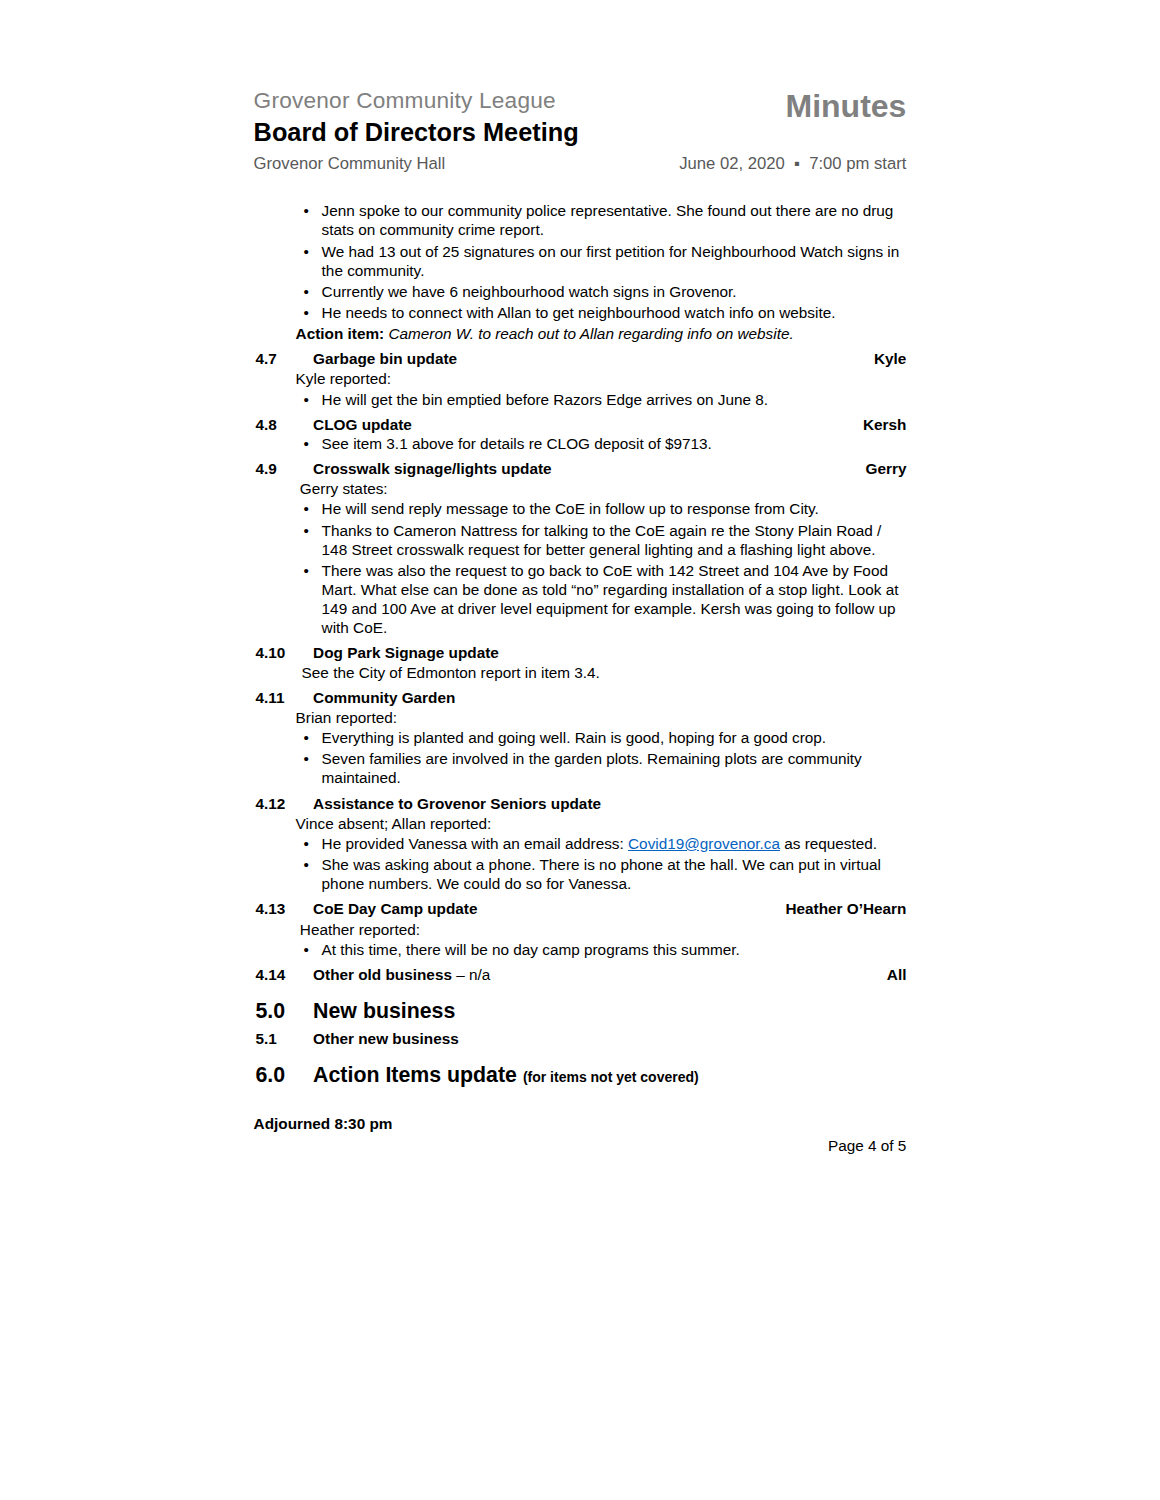Grovenor Community League
Board of Directors Meeting
Minutes
Grovenor Community Hall
June 02, 2020 ▪ 7:00 pm start
Jenn spoke to our community police representative. She found out there are no drug stats on community crime report.
We had 13 out of 25 signatures on our first petition for Neighbourhood Watch signs in the community.
Currently we have 6 neighbourhood watch signs in Grovenor.
He needs to connect with Allan to get neighbourhood watch info on website.
Action item: Cameron W. to reach out to Allan regarding info on website.
4.7 Garbage bin update Kyle
Kyle reported:
He will get the bin emptied before Razors Edge arrives on June 8.
4.8 CLOG update Kersh
See item 3.1 above for details re CLOG deposit of $9713.
4.9 Crosswalk signage/lights update Gerry
Gerry states:
He will send reply message to the CoE in follow up to response from City.
Thanks to Cameron Nattress for talking to the CoE again re the Stony Plain Road / 148 Street crosswalk request for better general lighting and a flashing light above.
There was also the request to go back to CoE with 142 Street and 104 Ave by Food Mart. What else can be done as told “no” regarding installation of a stop light. Look at 149 and 100 Ave at driver level equipment for example. Kersh was going to follow up with CoE.
4.10 Dog Park Signage update
See the City of Edmonton report in item 3.4.
4.11 Community Garden
Brian reported:
Everything is planted and going well. Rain is good, hoping for a good crop.
Seven families are involved in the garden plots. Remaining plots are community maintained.
4.12 Assistance to Grovenor Seniors update
Vince absent; Allan reported:
He provided Vanessa with an email address: Covid19@grovenor.ca as requested.
She was asking about a phone. There is no phone at the hall. We can put in virtual phone numbers. We could do so for Vanessa.
4.13 CoE Day Camp update Heather O’Hearn
Heather reported:
At this time, there will be no day camp programs this summer.
4.14 Other old business – n/a All
5.0 New business
5.1 Other new business
6.0 Action Items update (for items not yet covered)
Adjourned 8:30 pm
Page 4 of 5